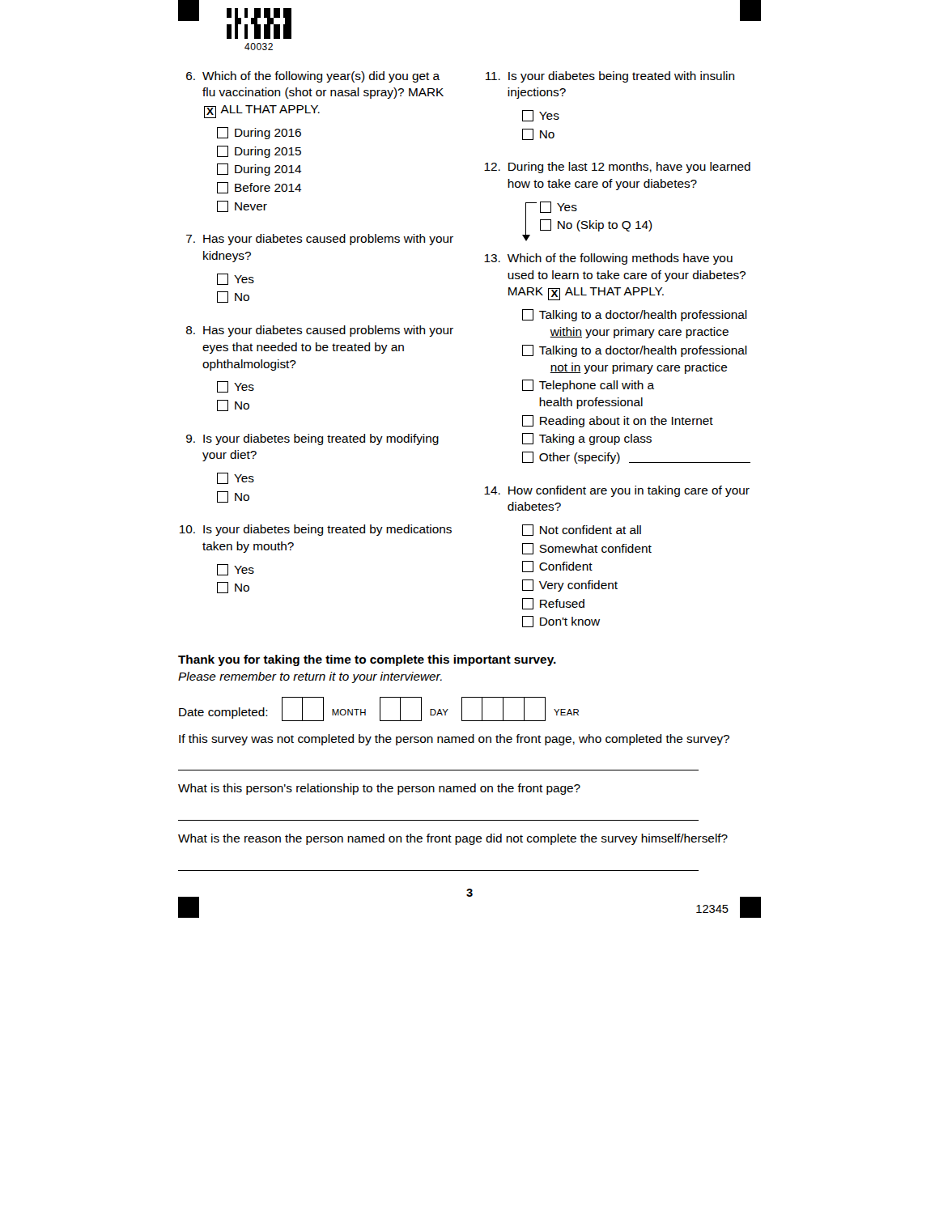40032
6.
Which of the following year(s) did you get a flu vaccination (shot or nasal spray)? MARK X ALL THAT APPLY.
During 2016
During 2015
During 2014
Before 2014
Never
7.
Has your diabetes caused problems with your kidneys?
Yes
No
8.
Has your diabetes caused problems with your eyes that needed to be treated by an ophthalmologist?
Yes
No
9.
Is your diabetes being treated by modifying your diet?
Yes
No
10.
Is your diabetes being treated by medications taken by mouth?
Yes
No
11.
Is your diabetes being treated with insulin injections?
Yes
No
12.
During the last 12 months, have you learned how to take care of your diabetes?
Yes
No (Skip to Q 14)
13.
Which of the following methods have you used to learn to take care of your diabetes? MARK X ALL THAT APPLY.
Talking to a doctor/health professional within your primary care practice
Talking to a doctor/health professional not in your primary care practice
Telephone call with a
health professional
Reading about it on the Internet
Taking a group class
Other (specify)
14.
How confident are you in taking care of your diabetes?
Not confident at all
Somewhat confident
Confident
Very confident
Refused
Don't know
Thank you for taking the time to complete this important survey.
Please remember to return it to your interviewer.
Date completed: MONTH DAY YEAR
If this survey was not completed by the person named on the front page, who completed the survey?
What is this person's relationship to the person named on the front page?
What is the reason the person named on the front page did not complete the survey himself/herself?
3
12345